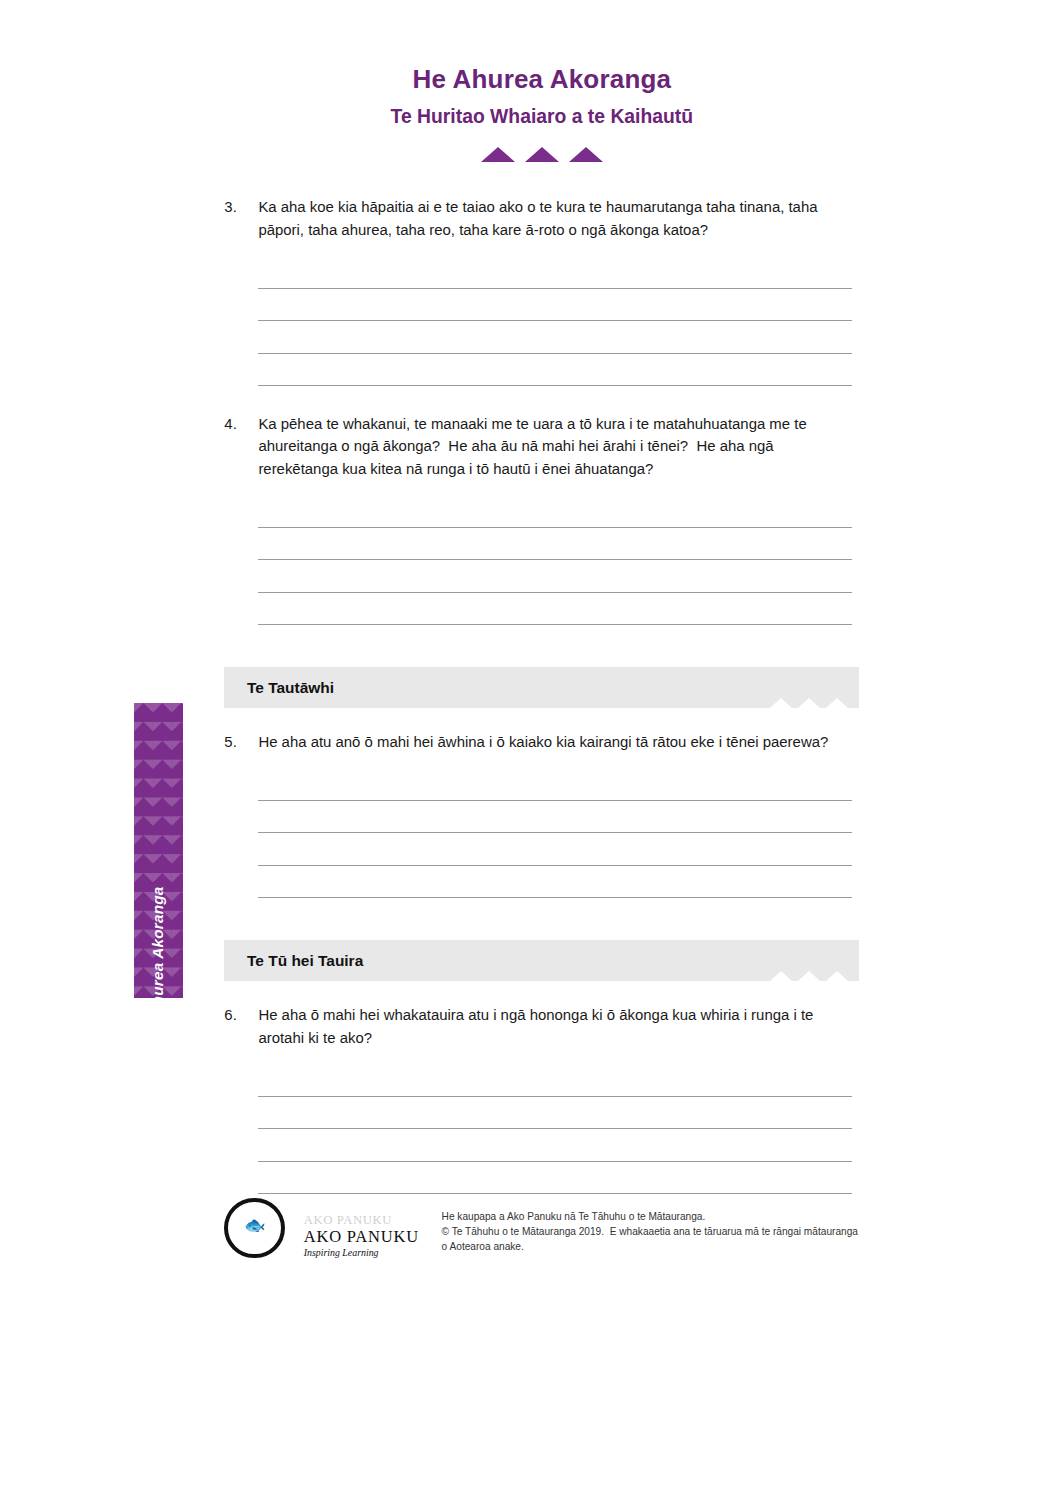He Ahurea Akoranga
He Ahurea Akoranga
Te Huritao Whaiaro a te Kaihautū
3.
Ka aha koe kia hāpaitia ai e te taiao ako o te kura te haumarutanga taha tinana, taha pāpori, taha ahurea, taha reo, taha kare ā-roto o ngā ākonga katoa?
4.
Ka pēhea te whakanui, te manaaki me te uara a tō kura i te matahuhuatanga me te ahureitanga o ngā ākonga? He aha āu nā mahi hei ārahi i tēnei? He aha ngā rerekētanga kua kitea nā runga i tō hautū i ēnei āhuatanga?
Te Tautāwhi
5.
He aha atu anō ō mahi hei āwhina i ō kaiako kia kairangi tā rātou eke i tēnei paerewa?
Te Tū hei Tauira
6.
He aha ō mahi hei whakatauira atu i ngā hononga ki ō ākonga kua whiria i runga i te arotahi ki te ako?
🐟
AKO PANUKU AKO PANUKU Inspiring Learning
He kaupapa a Ako Panuku nā Te Tāhuhu o te Mātauranga.
© Te Tāhuhu o te Mātauranga 2019. E whakaaetia ana te tāruarua mā te rāngai mātauranga o Aotearoa anake.